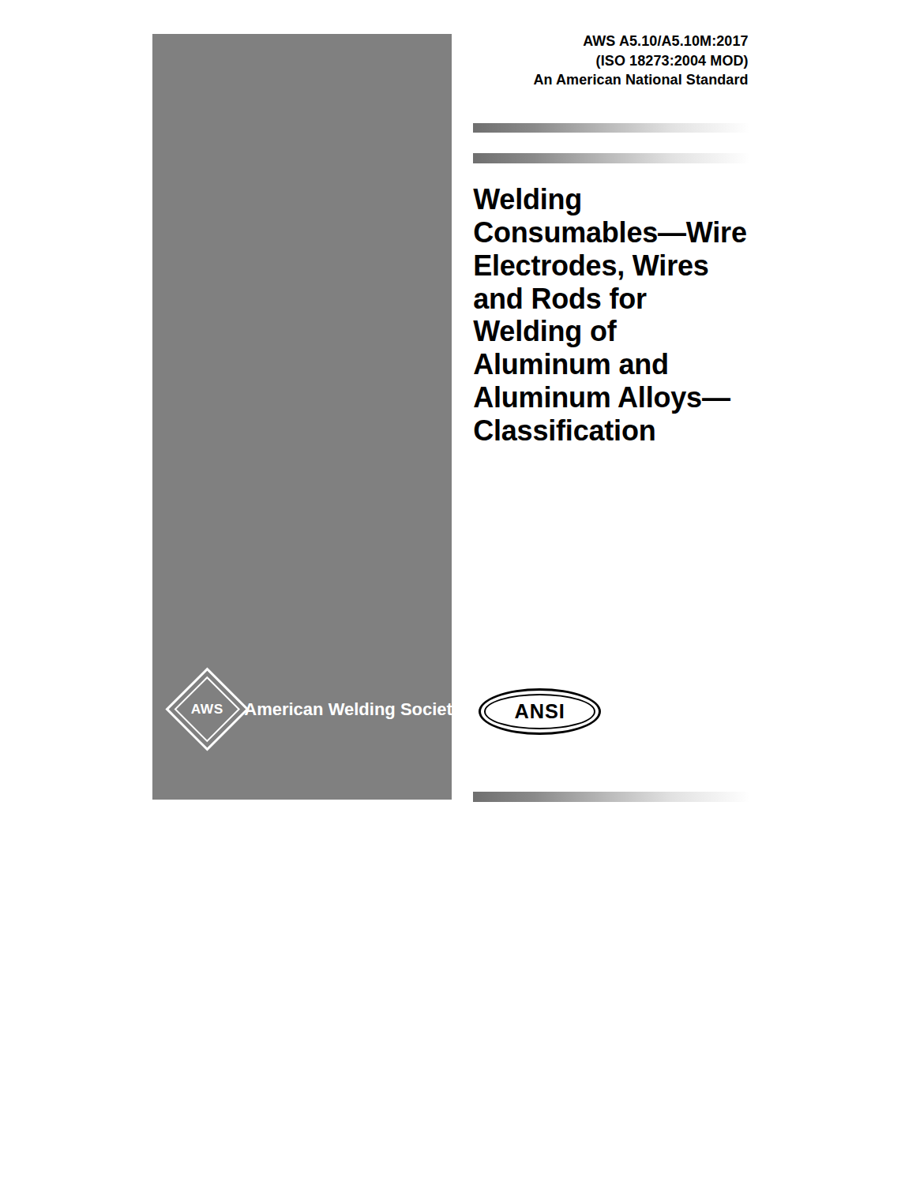AWS A5.10/A5.10M:2017
(ISO 18273:2004 MOD)
An American National Standard
Welding Consumables—Wire Electrodes, Wires and Rods for Welding of Aluminum and Aluminum Alloys—Classification
AWS
American Welding Society®
ANSI